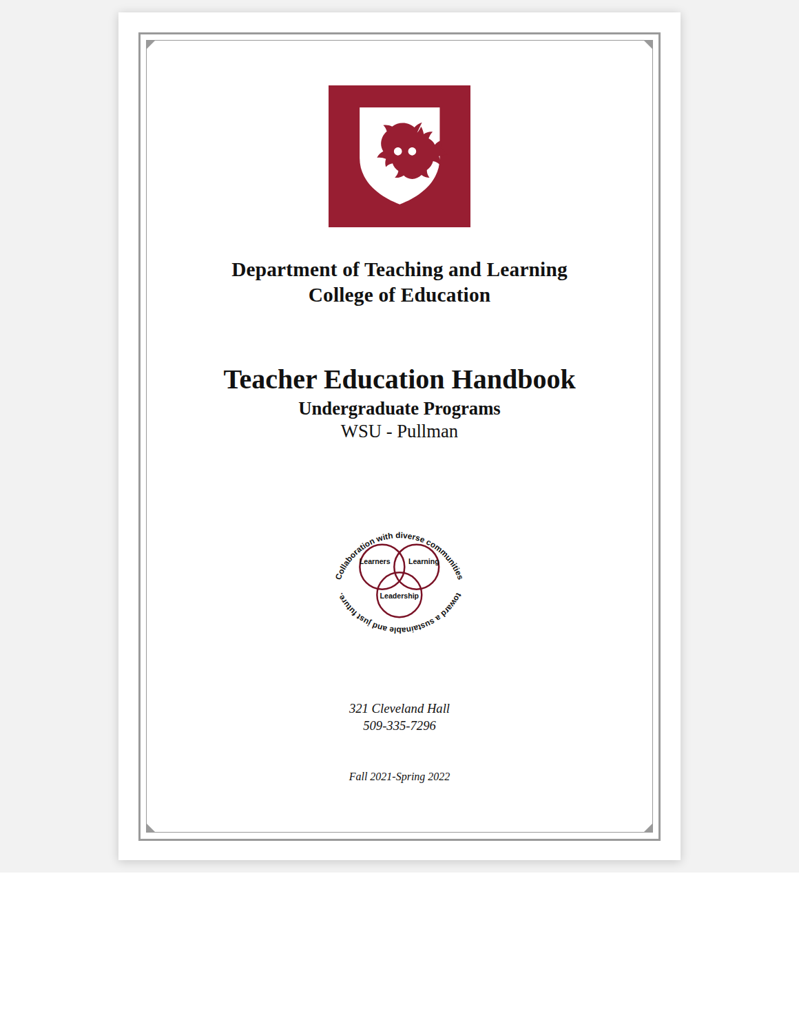Department of Teaching and Learning College of Education
Teacher Education Handbook
Undergraduate Programs
WSU - Pullman
Learners Learning Leadership Collaboration with diverse communities toward a sustainable and just future.
321 Cleveland Hall
509-335-7296
Fall 2021-Spring 2022